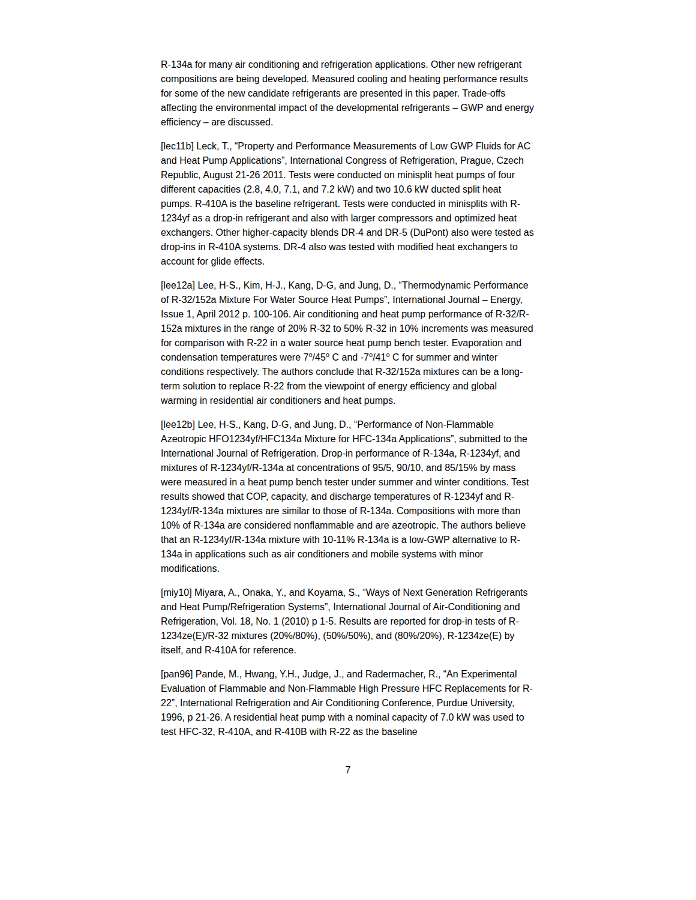R-134a for many air conditioning and refrigeration applications. Other new refrigerant compositions are being developed. Measured cooling and heating performance results for some of the new candidate refrigerants are presented in this paper. Trade-offs affecting the environmental impact of the developmental refrigerants – GWP and energy efficiency – are discussed.
[lec11b] Leck, T., “Property and Performance Measurements of Low GWP Fluids for AC and Heat Pump Applications”, International Congress of Refrigeration, Prague, Czech Republic, August 21-26 2011. Tests were conducted on minisplit heat pumps of four different capacities (2.8, 4.0, 7.1, and 7.2 kW) and two 10.6 kW ducted split heat pumps. R-410A is the baseline refrigerant. Tests were conducted in minisplits with R-1234yf as a drop-in refrigerant and also with larger compressors and optimized heat exchangers. Other higher-capacity blends DR-4 and DR-5 (DuPont) also were tested as drop-ins in R-410A systems. DR-4 also was tested with modified heat exchangers to account for glide effects.
[lee12a] Lee, H-S., Kim, H-J., Kang, D-G, and Jung, D., “Thermodynamic Performance of R-32/152a Mixture For Water Source Heat Pumps”, International Journal – Energy, Issue 1, April 2012 p. 100-106. Air conditioning and heat pump performance of R-32/R-152a mixtures in the range of 20% R-32 to 50% R-32 in 10% increments was measured for comparison with R-22 in a water source heat pump bench tester. Evaporation and condensation temperatures were 7o/45o C and -7o/41o C for summer and winter conditions respectively. The authors conclude that R-32/152a mixtures can be a long-term solution to replace R-22 from the viewpoint of energy efficiency and global warming in residential air conditioners and heat pumps.
[lee12b] Lee, H-S., Kang, D-G, and Jung, D., “Performance of Non-Flammable Azeotropic HFO1234yf/HFC134a Mixture for HFC-134a Applications”, submitted to the International Journal of Refrigeration. Drop-in performance of R-134a, R-1234yf, and mixtures of R-1234yf/R-134a at concentrations of 95/5, 90/10, and 85/15% by mass were measured in a heat pump bench tester under summer and winter conditions. Test results showed that COP, capacity, and discharge temperatures of R-1234yf and R-1234yf/R-134a mixtures are similar to those of R-134a. Compositions with more than 10% of R-134a are considered nonflammable and are azeotropic. The authors believe that an R-1234yf/R-134a mixture with 10-11% R-134a is a low-GWP alternative to R-134a in applications such as air conditioners and mobile systems with minor modifications.
[miy10] Miyara, A., Onaka, Y., and Koyama, S., “Ways of Next Generation Refrigerants and Heat Pump/Refrigeration Systems”, International Journal of Air-Conditioning and Refrigeration, Vol. 18, No. 1 (2010) p 1-5. Results are reported for drop-in tests of R-1234ze(E)/R-32 mixtures (20%/80%), (50%/50%), and (80%/20%), R-1234ze(E) by itself, and R-410A for reference.
[pan96] Pande, M., Hwang, Y.H., Judge, J., and Radermacher, R., “An Experimental Evaluation of Flammable and Non-Flammable High Pressure HFC Replacements for R-22”, International Refrigeration and Air Conditioning Conference, Purdue University, 1996, p 21-26. A residential heat pump with a nominal capacity of 7.0 kW was used to test HFC-32, R-410A, and R-410B with R-22 as the baseline
7